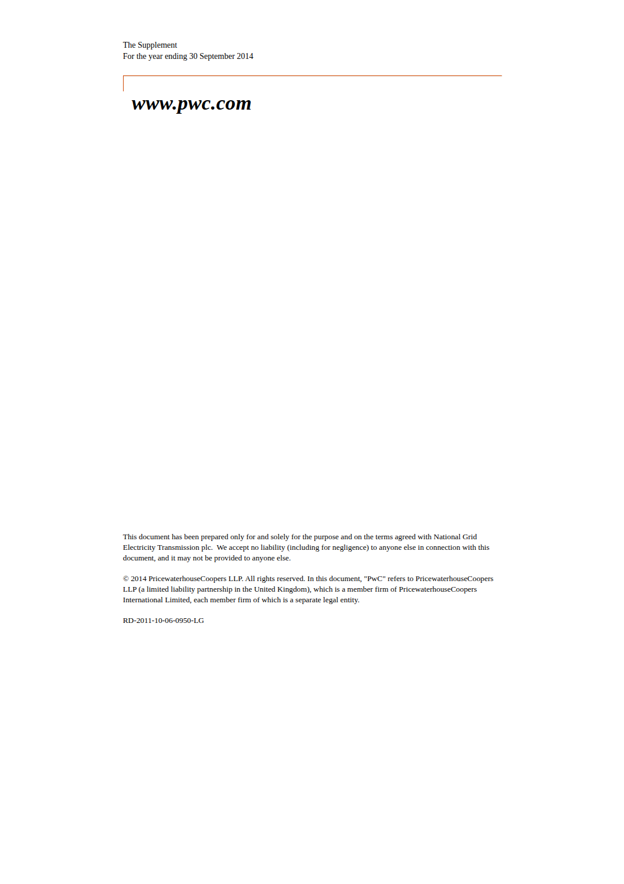The Supplement For the year ending 30 September 2014
www.pwc.com
This document has been prepared only for and solely for the purpose and on the terms agreed with National Grid Electricity Transmission plc. We accept no liability (including for negligence) to anyone else in connection with this document, and it may not be provided to anyone else.
© 2014 PricewaterhouseCoopers LLP. All rights reserved. In this document, "PwC" refers to PricewaterhouseCoopers LLP (a limited liability partnership in the United Kingdom), which is a member firm of PricewaterhouseCoopers International Limited, each member firm of which is a separate legal entity.
RD-2011-10-06-0950-LG